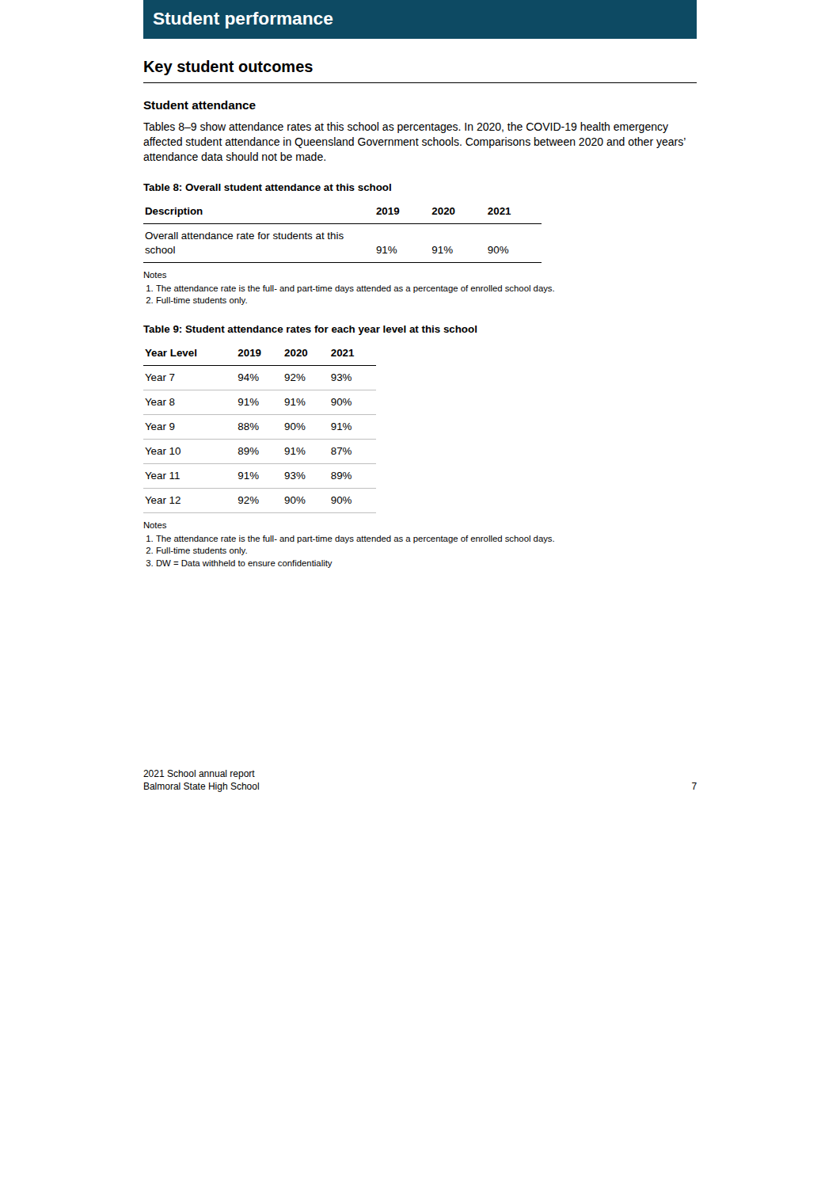Student performance
Key student outcomes
Student attendance
Tables 8–9 show attendance rates at this school as percentages. In 2020, the COVID-19 health emergency affected student attendance in Queensland Government schools. Comparisons between 2020 and other years’ attendance data should not be made.
Table 8: Overall student attendance at this school
| Description | 2019 | 2020 | 2021 |
| --- | --- | --- | --- |
| Overall attendance rate for students at this school | 91% | 91% | 90% |
Notes
The attendance rate is the full- and part-time days attended as a percentage of enrolled school days.
Full-time students only.
Table 9: Student attendance rates for each year level at this school
| Year Level | 2019 | 2020 | 2021 |
| --- | --- | --- | --- |
| Year 7 | 94% | 92% | 93% |
| Year 8 | 91% | 91% | 90% |
| Year 9 | 88% | 90% | 91% |
| Year 10 | 89% | 91% | 87% |
| Year 11 | 91% | 93% | 89% |
| Year 12 | 92% | 90% | 90% |
Notes
The attendance rate is the full- and part-time days attended as a percentage of enrolled school days.
Full-time students only.
DW = Data withheld to ensure confidentiality
2021 School annual report
Balmoral State High School
7